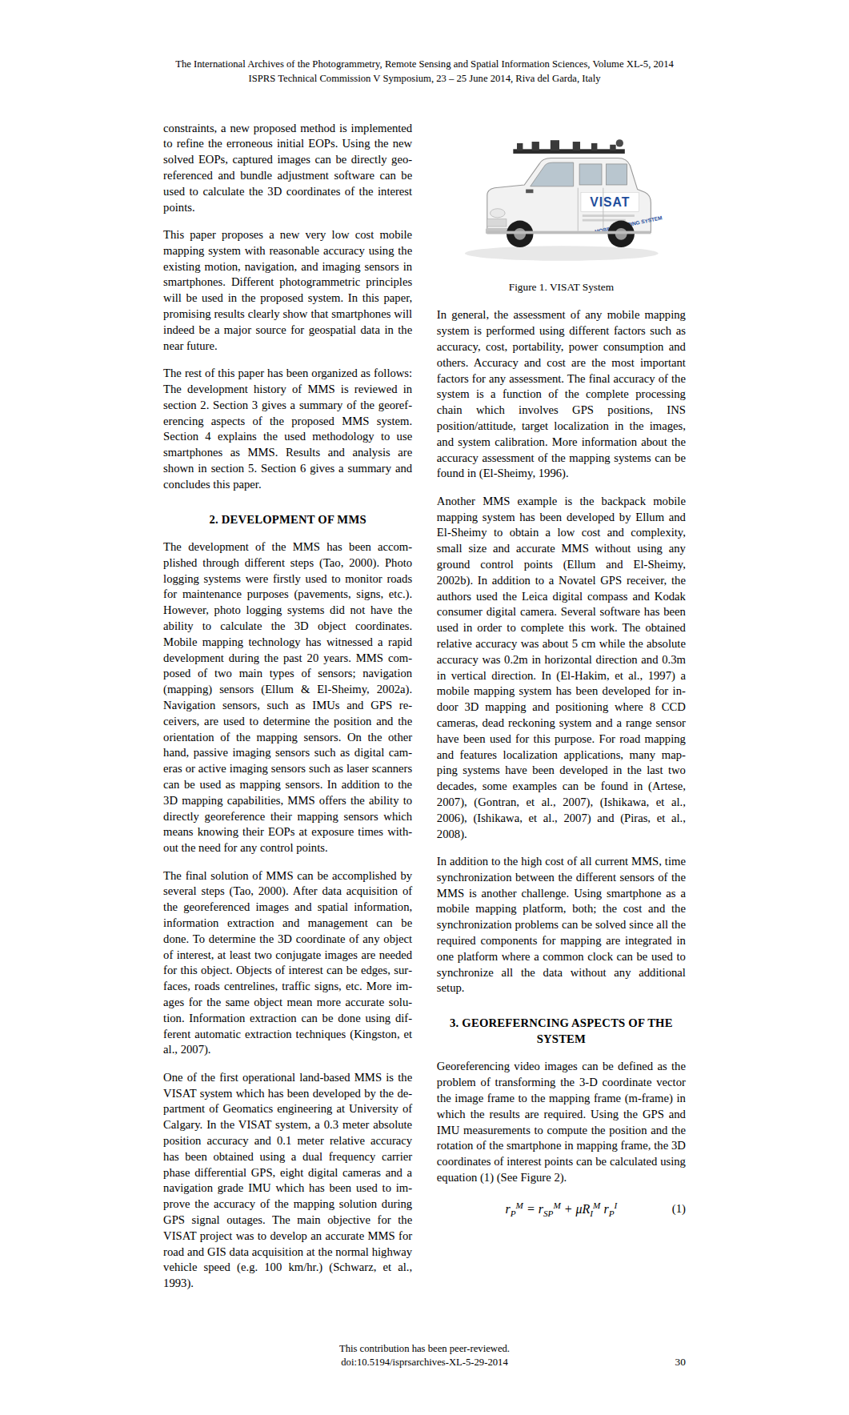The International Archives of the Photogrammetry, Remote Sensing and Spatial Information Sciences, Volume XL-5, 2014
ISPRS Technical Commission V Symposium, 23 – 25 June 2014, Riva del Garda, Italy
constraints, a new proposed method is implemented to refine the erroneous initial EOPs. Using the new solved EOPs, captured images can be directly georeferenced and bundle adjustment software can be used to calculate the 3D coordinates of the interest points.
This paper proposes a new very low cost mobile mapping system with reasonable accuracy using the existing motion, navigation, and imaging sensors in smartphones. Different photogrammetric principles will be used in the proposed system. In this paper, promising results clearly show that smartphones will indeed be a major source for geospatial data in the near future.
The rest of this paper has been organized as follows: The development history of MMS is reviewed in section 2. Section 3 gives a summary of the georeferencing aspects of the proposed MMS system. Section 4 explains the used methodology to use smartphones as MMS. Results and analysis are shown in section 5. Section 6 gives a summary and concludes this paper.
2. Development of MMS
The development of the MMS has been accomplished through different steps (Tao, 2000). Photo logging systems were firstly used to monitor roads for maintenance purposes (pavements, signs, etc.). However, photo logging systems did not have the ability to calculate the 3D object coordinates. Mobile mapping technology has witnessed a rapid development during the past 20 years. MMS composed of two main types of sensors; navigation (mapping) sensors (Ellum & El-Sheimy, 2002a). Navigation sensors, such as IMUs and GPS receivers, are used to determine the position and the orientation of the mapping sensors. On the other hand, passive imaging sensors such as digital cameras or active imaging sensors such as laser scanners can be used as mapping sensors. In addition to the 3D mapping capabilities, MMS offers the ability to directly georeference their mapping sensors which means knowing their EOPs at exposure times without the need for any control points.
The final solution of MMS can be accomplished by several steps (Tao, 2000). After data acquisition of the georeferenced images and spatial information, information extraction and management can be done. To determine the 3D coordinate of any object of interest, at least two conjugate images are needed for this object. Objects of interest can be edges, surfaces, roads centrelines, traffic signs, etc. More images for the same object mean more accurate solution. Information extraction can be done using different automatic extraction techniques (Kingston, et al., 2007).
One of the first operational land-based MMS is the VISAT system which has been developed by the department of Geomatics engineering at University of Calgary. In the VISAT system, a 0.3 meter absolute position accuracy and 0.1 meter relative accuracy has been obtained using a dual frequency carrier phase differential GPS, eight digital cameras and a navigation grade IMU which has been used to improve the accuracy of the mapping solution during GPS signal outages. The main objective for the VISAT project was to develop an accurate MMS for road and GIS data acquisition at the normal highway vehicle speed (e.g. 100 km/hr.) (Schwarz, et al., 1993).
VISAT MOBILE MAPPING SYSTEM
Figure 1. VISAT System
In general, the assessment of any mobile mapping system is performed using different factors such as accuracy, cost, portability, power consumption and others. Accuracy and cost are the most important factors for any assessment. The final accuracy of the system is a function of the complete processing chain which involves GPS positions, INS position/attitude, target localization in the images, and system calibration. More information about the accuracy assessment of the mapping systems can be found in (El-Sheimy, 1996).
Another MMS example is the backpack mobile mapping system has been developed by Ellum and El-Sheimy to obtain a low cost and complexity, small size and accurate MMS without using any ground control points (Ellum and El-Sheimy, 2002b). In addition to a Novatel GPS receiver, the authors used the Leica digital compass and Kodak consumer digital camera. Several software has been used in order to complete this work. The obtained relative accuracy was about 5 cm while the absolute accuracy was 0.2m in horizontal direction and 0.3m in vertical direction. In (El-Hakim, et al., 1997) a mobile mapping system has been developed for indoor 3D mapping and positioning where 8 CCD cameras, dead reckoning system and a range sensor have been used for this purpose. For road mapping and features localization applications, many mapping systems have been developed in the last two decades, some examples can be found in (Artese, 2007), (Gontran, et al., 2007), (Ishikawa, et al., 2006), (Ishikawa, et al., 2007) and (Piras, et al., 2008).
In addition to the high cost of all current MMS, time synchronization between the different sensors of the MMS is another challenge. Using smartphone as a mobile mapping platform, both; the cost and the synchronization problems can be solved since all the required components for mapping are integrated in one platform where a common clock can be used to synchronize all the data without any additional setup.
3. Georeferncing Aspects of the System
Georeferencing video images can be defined as the problem of transforming the 3-D coordinate vector the image frame to the mapping frame (m-frame) in which the results are required. Using the GPS and IMU measurements to compute the position and the rotation of the smartphone in mapping frame, the 3D coordinates of interest points can be calculated using equation (1) (See Figure 2).
rPM = rSPM + μRIM rPI (1)
This contribution has been peer-reviewed.
doi:10.5194/isprsarchives-XL-5-29-2014 30